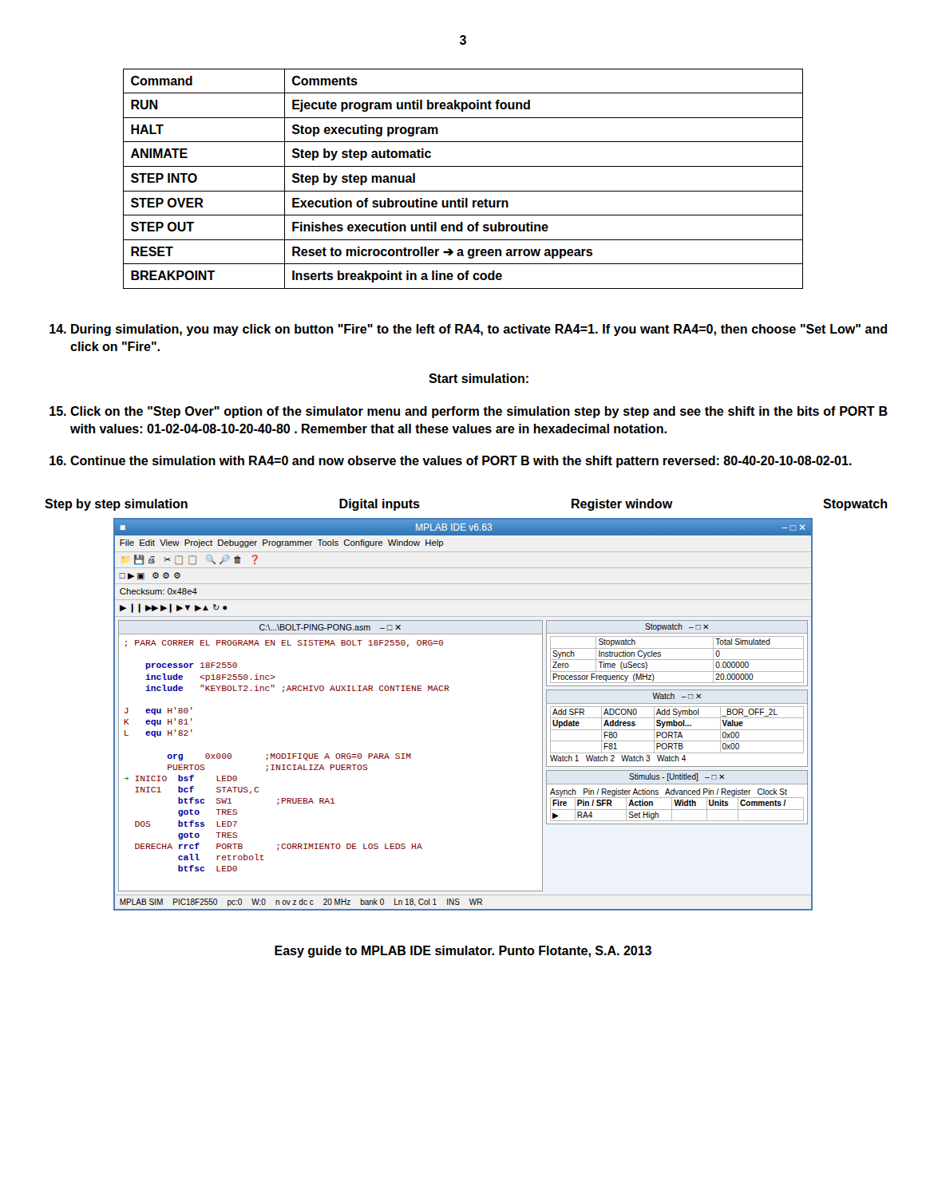3
| Command | Comments |
| --- | --- |
| RUN | Ejecute program until breakpoint found |
| HALT | Stop executing program |
| ANIMATE | Step by step automatic |
| STEP INTO | Step by step manual |
| STEP OVER | Execution of subroutine until return |
| STEP OUT | Finishes execution until end of subroutine |
| RESET | Reset to microcontroller ➔ a green arrow appears |
| BREAKPOINT | Inserts breakpoint in a line of code |
During simulation, you may click on button "Fire" to the left of RA4, to activate RA4=1. If you want RA4=0, then choose "Set Low" and click on "Fire".
Start simulation:
Click on the "Step Over" option of the simulator menu and perform the simulation step by step and see the shift in the bits of PORT B with values: 01-02-04-08-10-20-40-80 . Remember that all these values are in hexadecimal notation.
Continue the simulation with RA4=0 and now observe the values of PORT B with the shift pattern reversed: 80-40-20-10-08-02-01.
Step by step simulation Digital inputs Register window Stopwatch
■ MPLAB IDE v6.63 – □ ✕
File Edit View Project Debugger Programmer Tools Configure Window Help
📁 💾 🖨 ✂ 📋 📋 🔍 🔎 🗑 ❓
□ ▶ ▣ ⚙ ⚙ ⚙
Checksum: 0x48e4
▶ ❙❙ ▶▶ ▶❙ ▶▼ ▶▲ ↻ ●
C:\...\BOLT-PING-PONG.asm – □ ✕
; PARA CORRER EL PROGRAMA EN EL SISTEMA BOLT 18F2550, ORG=0

    processor 18F2550
    include   <p18F2550.inc>
    include   "KEYBOLT2.inc" ;ARCHIVO AUXILIAR CONTIENE MACR

J   equ H'80'
K   equ H'81'
L   equ H'82'

        org    0x000      ;MODIFIQUE A ORG=0 PARA SIM
        PUERTOS           ;INICIALIZA PUERTOS
➔ INICIO  bsf    LED0
  INIC1   bcf    STATUS,C
          btfsc  SW1        ;PRUEBA RA1
          goto   TRES
  DOS     btfss  LED7
          goto   TRES
  DERECHA rrcf   PORTB      ;CORRIMIENTO DE LOS LEDS HA
          call   retrobolt
          btfsc  LED0
Stopwatch – □ ✕
| | Stopwatch | Total Simulated |
| Synch | Instruction Cycles | 0 |
| Zero | Time (uSecs) | 0.000000 |
| Processor Frequency (MHz) | 20.000000 |
Watch – □ ✕
| Add SFR | ADCON0 | Add Symbol | _BOR_OFF_2L |
| Update | Address | Symbol... | Value |
| | F80 | PORTA | 0x00 |
| | F81 | PORTB | 0x00 |
Watch 1 Watch 2 Watch 3 Watch 4
Stimulus - [Untitled] – □ ✕
Asynch Pin / Register Actions Advanced Pin / Register Clock St
| Fire | Pin / SFR | Action | Width | Units | Comments / |
| --- | --- | --- | --- | --- | --- |
| ▶ | RA4 | Set High | | | |
MPLAB SIM PIC18F2550 pc:0 W:0 n ov z dc c 20 MHz bank 0 Ln 18, Col 1 INS WR
Easy guide to MPLAB IDE simulator. Punto Flotante, S.A. 2013